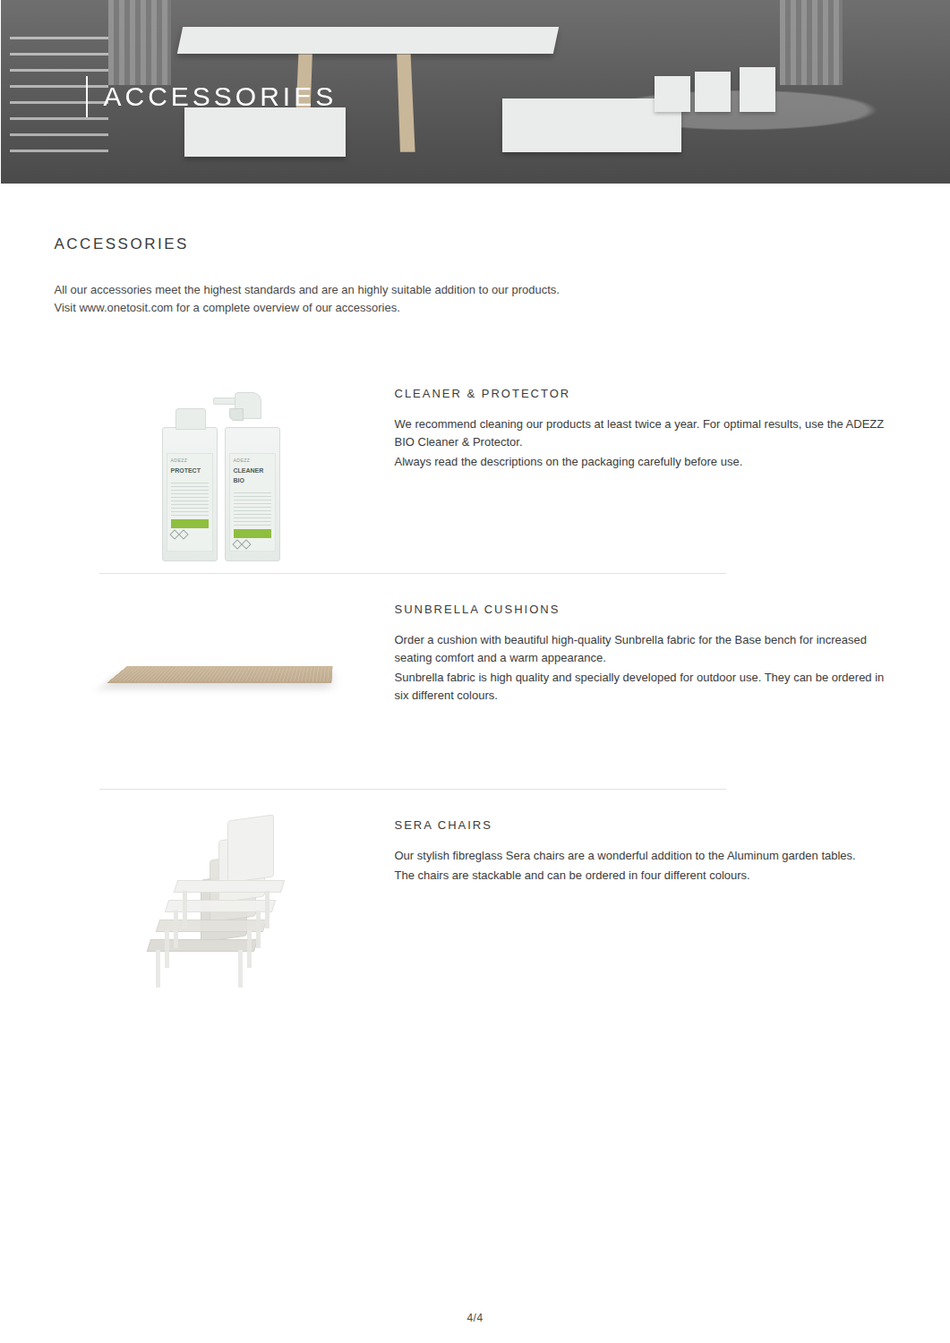Accessories
Accessories
All our accessories meet the highest standards and are an highly suitable addition to our products.
Visit www.onetosit.com for a complete overview of our accessories.
ADEZZ
PROTECT
ADEZZ
CLEANER BIO
Cleaner & Protector
We recommend cleaning our products at least twice a year. For optimal results, use the ADEZZ BIO Cleaner & Protector.
Always read the descriptions on the packaging carefully before use.
Sunbrella cushions
Order a cushion with beautiful high-quality Sunbrella fabric for the Base bench for increased seating comfort and a warm appearance.
Sunbrella fabric is high quality and specially developed for outdoor use. They can be ordered in six different colours.
Sera chairs
Our stylish fibreglass Sera chairs are a wonderful addition to the Aluminum garden tables.
The chairs are stackable and can be ordered in four different colours.
4/4